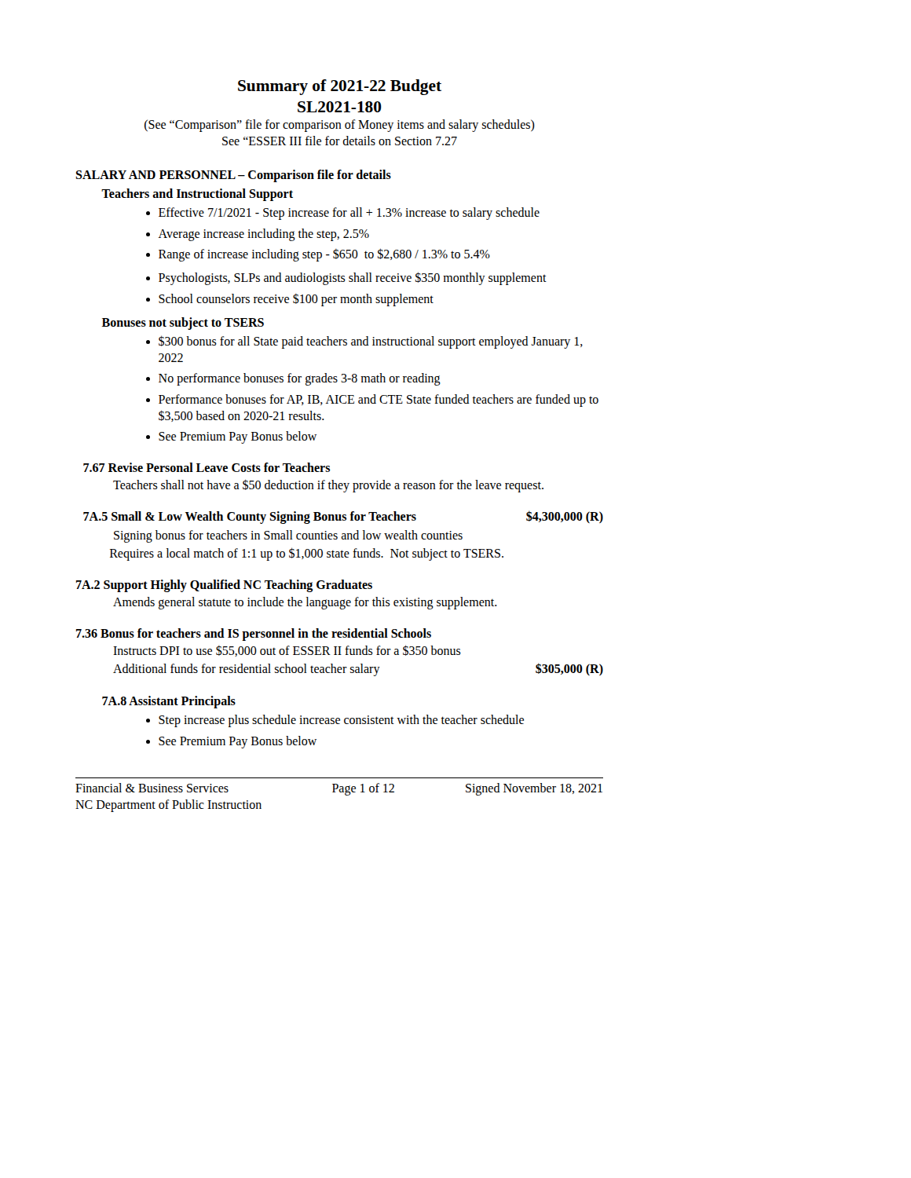Summary of 2021-22 Budget
SL2021-180
(See “Comparison” file for comparison of Money items and salary schedules)
See “ESSER III file for details on Section 7.27
SALARY AND PERSONNEL – Comparison file for details
Teachers and Instructional Support
Effective 7/1/2021 - Step increase for all + 1.3% increase to salary schedule
Average increase including the step, 2.5%
Range of increase including step - $650 to $2,680 / 1.3% to 5.4%
Psychologists, SLPs and audiologists shall receive $350 monthly supplement
School counselors receive $100 per month supplement
Bonuses not subject to TSERS
$300 bonus for all State paid teachers and instructional support employed January 1, 2022
No performance bonuses for grades 3-8 math or reading
Performance bonuses for AP, IB, AICE and CTE State funded teachers are funded up to $3,500 based on 2020-21 results.
See Premium Pay Bonus below
7.67 Revise Personal Leave Costs for Teachers
Teachers shall not have a $50 deduction if they provide a reason for the leave request.
7A.5 Small & Low Wealth County Signing Bonus for Teachers $4,300,000 (R)
Signing bonus for teachers in Small counties and low wealth counties
Requires a local match of 1:1 up to $1,000 state funds. Not subject to TSERS.
7A.2 Support Highly Qualified NC Teaching Graduates
Amends general statute to include the language for this existing supplement.
7.36 Bonus for teachers and IS personnel in the residential Schools
Instructs DPI to use $55,000 out of ESSER II funds for a $350 bonus
Additional funds for residential school teacher salary $305,000 (R)
7A.8 Assistant Principals
Step increase plus schedule increase consistent with the teacher schedule
See Premium Pay Bonus below
Financial & Business Services
NC Department of Public Instruction Page 1 of 12 Signed November 18, 2021